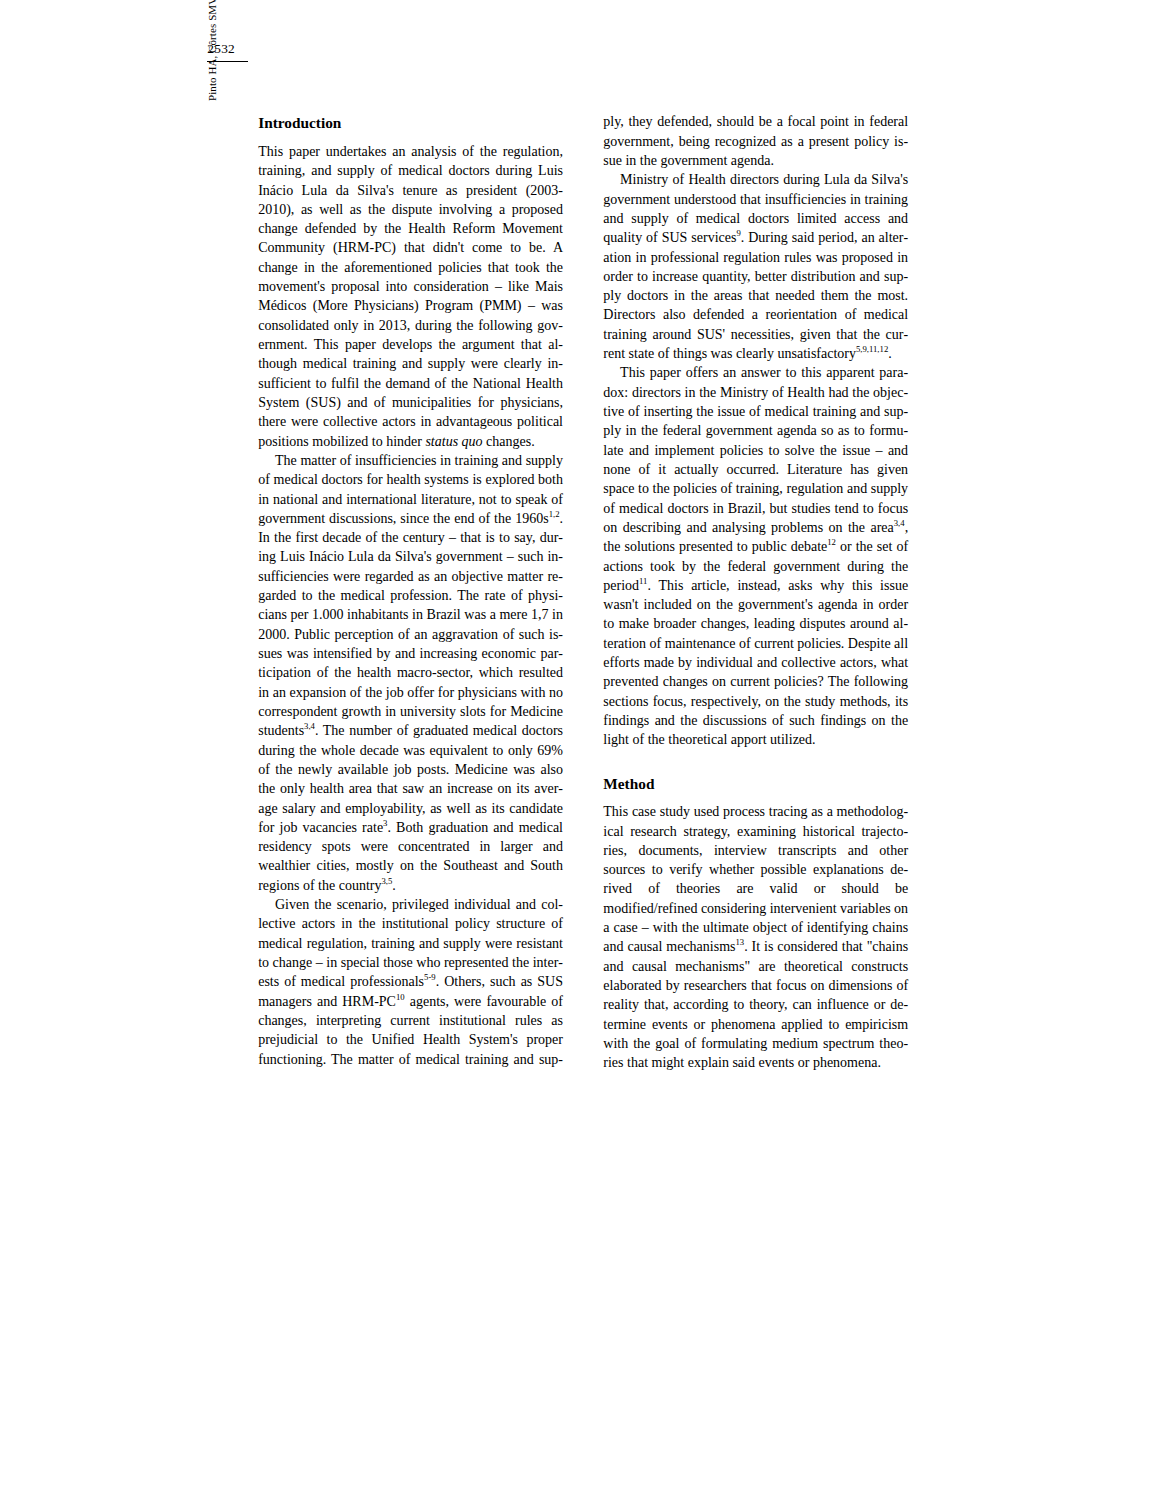2532
Pinto HA, Côrtes SMV
Introduction
This paper undertakes an analysis of the regulation, training, and supply of medical doctors during Luis Inácio Lula da Silva's tenure as president (2003-2010), as well as the dispute involving a proposed change defended by the Health Reform Movement Community (HRM-PC) that didn't come to be. A change in the aforementioned policies that took the movement's proposal into consideration – like Mais Médicos (More Physicians) Program (PMM) – was consolidated only in 2013, during the following government. This paper develops the argument that although medical training and supply were clearly insufficient to fulfil the demand of the National Health System (SUS) and of municipalities for physicians, there were collective actors in advantageous political positions mobilized to hinder status quo changes.
The matter of insufficiencies in training and supply of medical doctors for health systems is explored both in national and international literature, not to speak of government discussions, since the end of the 1960s1,2. In the first decade of the century – that is to say, during Luis Inácio Lula da Silva's government – such insufficiencies were regarded as an objective matter regarded to the medical profession. The rate of physicians per 1.000 inhabitants in Brazil was a mere 1,7 in 2000. Public perception of an aggravation of such issues was intensified by and increasing economic participation of the health macro-sector, which resulted in an expansion of the job offer for physicians with no correspondent growth in university slots for Medicine students3,4. The number of graduated medical doctors during the whole decade was equivalent to only 69% of the newly available job posts. Medicine was also the only health area that saw an increase on its average salary and employability, as well as its candidate for job vacancies rate3. Both graduation and medical residency spots were concentrated in larger and wealthier cities, mostly on the Southeast and South regions of the country3,5.
Given the scenario, privileged individual and collective actors in the institutional policy structure of medical regulation, training and supply were resistant to change – in special those who represented the interests of medical professionals5-9. Others, such as SUS managers and HRM-PC10 agents, were favourable of changes, interpreting current institutional rules as prejudicial to the Unified Health System's proper functioning. The matter of medical training and supply, they defended, should be a focal point in federal government, being recognized as a present policy issue in the government agenda.
Ministry of Health directors during Lula da Silva's government understood that insufficiencies in training and supply of medical doctors limited access and quality of SUS services9. During said period, an alteration in professional regulation rules was proposed in order to increase quantity, better distribution and supply doctors in the areas that needed them the most. Directors also defended a reorientation of medical training around SUS' necessities, given that the current state of things was clearly unsatisfactory5,9,11,12.
This paper offers an answer to this apparent paradox: directors in the Ministry of Health had the objective of inserting the issue of medical training and supply in the federal government agenda so as to formulate and implement policies to solve the issue – and none of it actually occurred. Literature has given space to the policies of training, regulation and supply of medical doctors in Brazil, but studies tend to focus on describing and analysing problems on the area3,4, the solutions presented to public debate12 or the set of actions took by the federal government during the period11. This article, instead, asks why this issue wasn't included on the government's agenda in order to make broader changes, leading disputes around alteration of maintenance of current policies. Despite all efforts made by individual and collective actors, what prevented changes on current policies? The following sections focus, respectively, on the study methods, its findings and the discussions of such findings on the light of the theoretical apport utilized.
Method
This case study used process tracing as a methodological research strategy, examining historical trajectories, documents, interview transcripts and other sources to verify whether possible explanations derived of theories are valid or should be modified/refined considering intervenient variables on a case – with the ultimate object of identifying chains and causal mechanisms13. It is considered that "chains and causal mechanisms" are theoretical constructs elaborated by researchers that focus on dimensions of reality that, according to theory, can influence or determine events or phenomena applied to empiricism with the goal of formulating medium spectrum theories that might explain said events or phenomena.